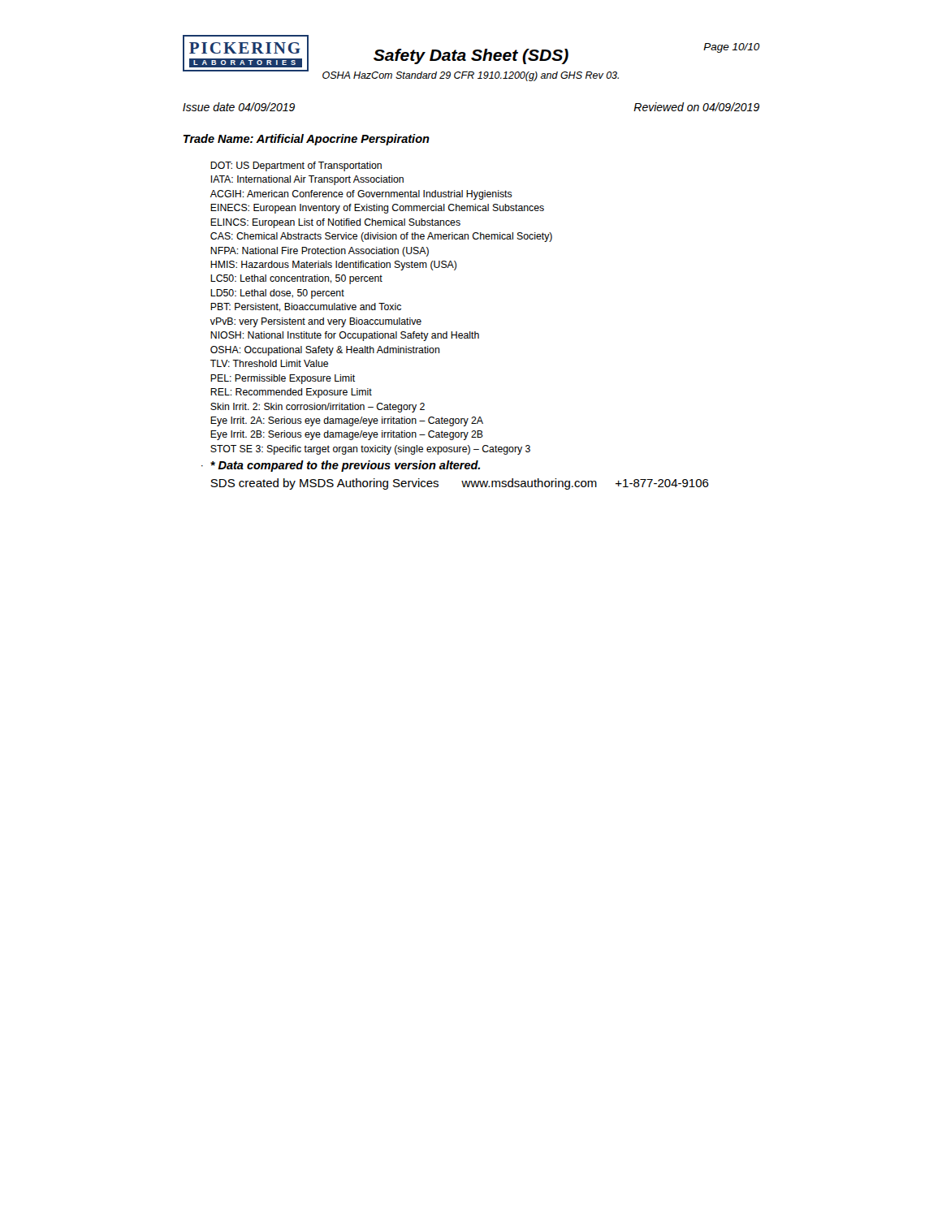PICKERING LABORATORIES
Page 10/10
Safety Data Sheet (SDS)
OSHA HazCom Standard 29 CFR 1910.1200(g) and GHS Rev 03.
Issue date 04/09/2019 Reviewed on 04/09/2019
Trade Name: Artificial Apocrine Perspiration
DOT: US Department of Transportation
IATA: International Air Transport Association
ACGIH: American Conference of Governmental Industrial Hygienists
EINECS: European Inventory of Existing Commercial Chemical Substances
ELINCS: European List of Notified Chemical Substances
CAS: Chemical Abstracts Service (division of the American Chemical Society)
NFPA: National Fire Protection Association (USA)
HMIS: Hazardous Materials Identification System (USA)
LC50: Lethal concentration, 50 percent
LD50: Lethal dose, 50 percent
PBT: Persistent, Bioaccumulative and Toxic
vPvB: very Persistent and very Bioaccumulative
NIOSH: National Institute for Occupational Safety and Health
OSHA: Occupational Safety & Health Administration
TLV: Threshold Limit Value
PEL: Permissible Exposure Limit
REL: Recommended Exposure Limit
Skin Irrit. 2: Skin corrosion/irritation – Category 2
Eye Irrit. 2A: Serious eye damage/eye irritation – Category 2A
Eye Irrit. 2B: Serious eye damage/eye irritation – Category 2B
STOT SE 3: Specific target organ toxicity (single exposure) – Category 3
·
* Data compared to the previous version altered.
SDS created by MSDS Authoring Services www.msdsauthoring.com +1-877-204-9106